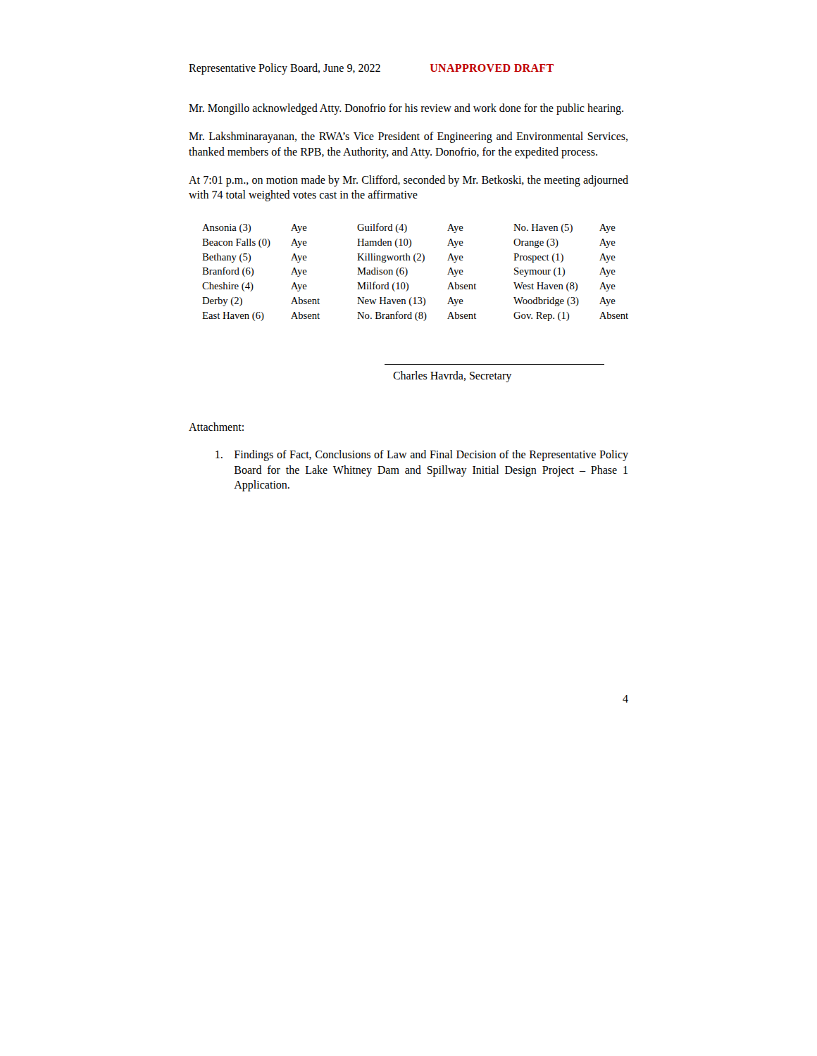Representative Policy Board, June 9, 2022
UNAPPROVED DRAFT
Mr. Mongillo acknowledged Atty. Donofrio for his review and work done for the public hearing.
Mr. Lakshminarayanan, the RWA’s Vice President of Engineering and Environmental Services, thanked members of the RPB, the Authority, and Atty. Donofrio, for the expedited process.
At 7:01 p.m., on motion made by Mr. Clifford, seconded by Mr. Betkoski, the meeting adjourned with 74 total weighted votes cast in the affirmative
| Ansonia (3) | Aye | Guilford (4) | Aye | No. Haven (5) | Aye |
| Beacon Falls (0) | Aye | Hamden (10) | Aye | Orange (3) | Aye |
| Bethany (5) | Aye | Killingworth (2) | Aye | Prospect (1) | Aye |
| Branford (6) | Aye | Madison (6) | Aye | Seymour (1) | Aye |
| Cheshire (4) | Aye | Milford (10) | Absent | West Haven (8) | Aye |
| Derby (2) | Absent | New Haven (13) | Aye | Woodbridge (3) | Aye |
| East Haven (6) | Absent | No. Branford (8) | Absent | Gov. Rep. (1) | Absent |
Charles Havrda, Secretary
Attachment:
Findings of Fact, Conclusions of Law and Final Decision of the Representative Policy Board for the Lake Whitney Dam and Spillway Initial Design Project – Phase 1 Application.
4